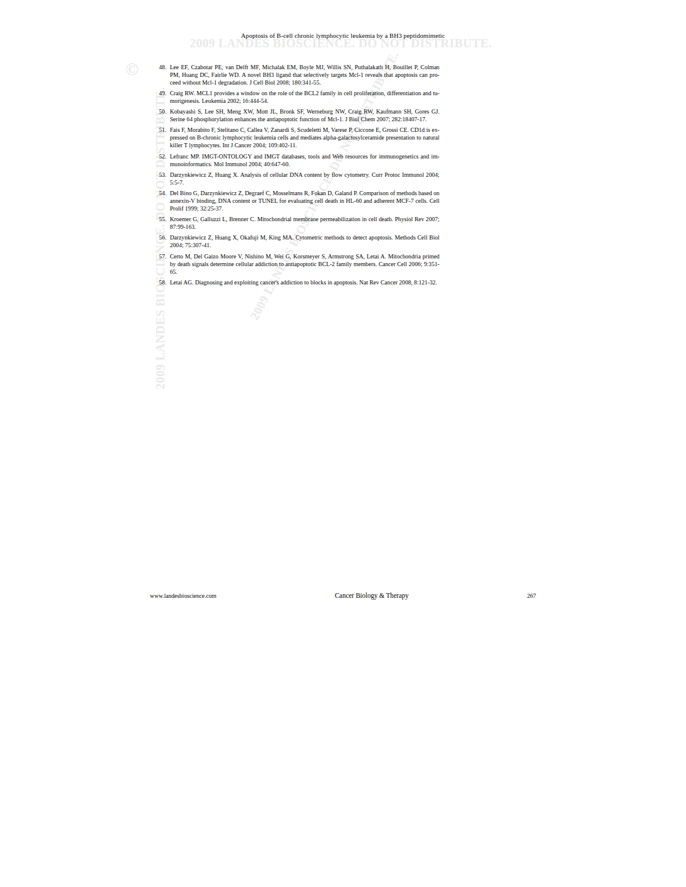Apoptosis of B-cell chronic lymphocytic leukemia by a BH3 peptidomimetic
©
2009 LANDES BIOSCIENCE. DO NOT DISTRIBUTE.
2009 LANDES BIOSCIENCE. DO NOT DISTRIBUTE.
2009 LANDES BIOSCIENCE. DO NOT DISTRIBUTE.
48. Lee EF, Czabotar PE, van Delft MF, Michalak EM, Boyle MJ, Willis SN, Puthalakath H, Bouillet P, Colman PM, Huang DC, Fairlie WD. A novel BH3 ligand that selectively targets Mcl-1 reveals that apoptosis can proceed without Mcl-1 degradation. J Cell Biol 2008; 180:341-55.
49. Craig RW. MCL1 provides a window on the role of the BCL2 family in cell proliferation, differentiation and tumorigenesis. Leukemia 2002; 16:444-54.
50. Kobayashi S, Lee SH, Meng XW, Mott JL, Bronk SF, Werneburg NW, Craig RW, Kaufmann SH, Gores GJ. Serine 64 phosphorylation enhances the antiapoptotic function of Mcl-1. J Biol Chem 2007; 282:18407-17.
51. Fais F, Morabito F, Stelitano C, Callea V, Zanardi S, Scudeletti M, Varese P, Ciccone E, Grossi CE. CD1d is expressed on B-chronic lymphocytic leukemia cells and mediates alpha-galactosylceramide presentation to natural killer T lymphocytes. Int J Cancer 2004; 109:402-11.
52. Lefranc MP. IMGT-ONTOLOGY and IMGT databases, tools and Web resources for immunogenetics and immunoinformatics. Mol Immunol 2004; 40:647-60.
53. Darzynkiewicz Z, Huang X. Analysis of cellular DNA content by flow cytometry. Curr Protoc Immunol 2004; 5:5-7.
54. Del Bino G, Darzynkiewicz Z, Degraef C, Mosselmans R, Fokan D, Galand P. Comparison of methods based on annexin-V binding, DNA content or TUNEL for evaluating cell death in HL-60 and adherent MCF-7 cells. Cell Prolif 1999; 32:25-37.
55. Kroemer G, Galluzzi L, Brenner C. Mitochondrial membrane permeabilization in cell death. Physiol Rev 2007; 87:99-163.
56. Darzynkiewicz Z, Huang X, Okafuji M, King MA. Cytometric methods to detect apoptosis. Methods Cell Biol 2004; 75:307-41.
57. Certo M, Del Gaizo Moore V, Nishino M, Wei G, Korsmeyer S, Armstrong SA, Letai A. Mitochondria primed by death signals determine cellular addiction to antiapoptotic BCL-2 family members. Cancer Cell 2006; 9:351-65.
58. Letai AG. Diagnosing and exploiting cancer's addiction to blocks in apoptosis. Nat Rev Cancer 2008, 8:121-32.
www.landesbioscience.com
Cancer Biology & Therapy
267